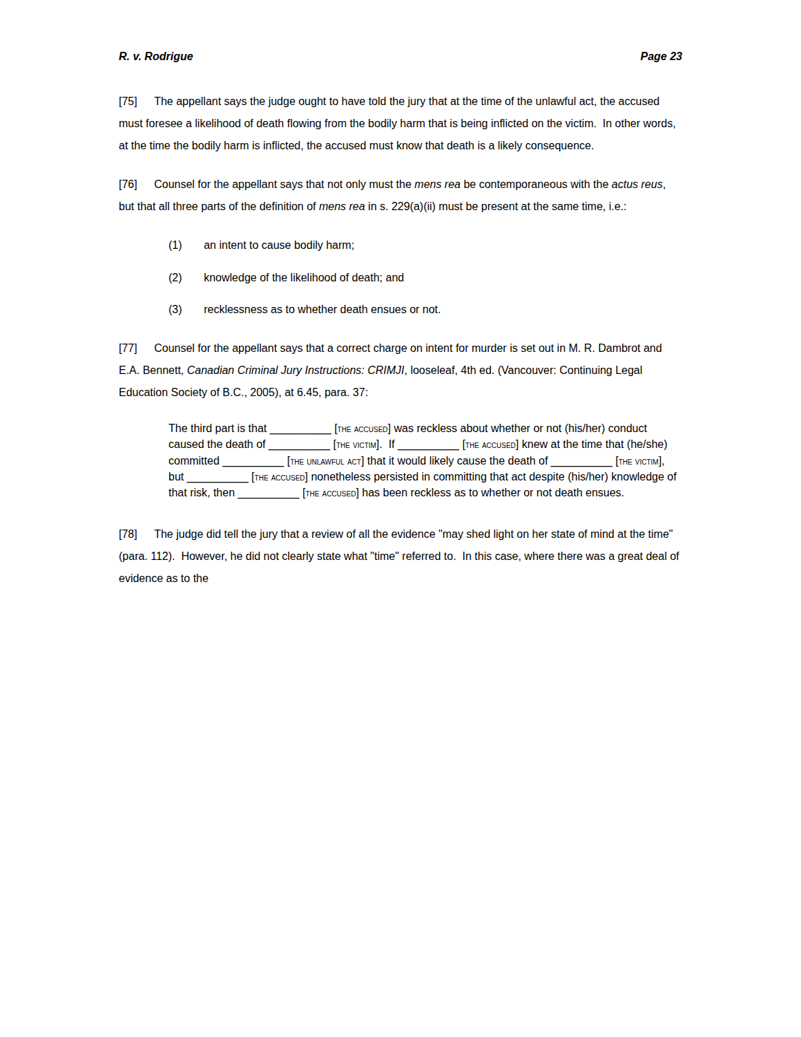R. v. Rodrigue Page 23
[75] The appellant says the judge ought to have told the jury that at the time of the unlawful act, the accused must foresee a likelihood of death flowing from the bodily harm that is being inflicted on the victim. In other words, at the time the bodily harm is inflicted, the accused must know that death is a likely consequence.
[76] Counsel for the appellant says that not only must the mens rea be contemporaneous with the actus reus, but that all three parts of the definition of mens rea in s. 229(a)(ii) must be present at the same time, i.e.:
(1) an intent to cause bodily harm;
(2) knowledge of the likelihood of death; and
(3) recklessness as to whether death ensues or not.
[77] Counsel for the appellant says that a correct charge on intent for murder is set out in M. R. Dambrot and E.A. Bennett, Canadian Criminal Jury Instructions: CRIMJI, looseleaf, 4th ed. (Vancouver: Continuing Legal Education Society of B.C., 2005), at 6.45, para. 37:
The third part is that __________ [the accused] was reckless about whether or not (his/her) conduct caused the death of __________ [the victim]. If __________ [the accused] knew at the time that (he/she) committed __________ [the unlawful act] that it would likely cause the death of __________ [the victim], but __________ [the accused] nonetheless persisted in committing that act despite (his/her) knowledge of that risk, then __________ [the accused] has been reckless as to whether or not death ensues.
[78] The judge did tell the jury that a review of all the evidence "may shed light on her state of mind at the time" (para. 112). However, he did not clearly state what "time" referred to. In this case, where there was a great deal of evidence as to the